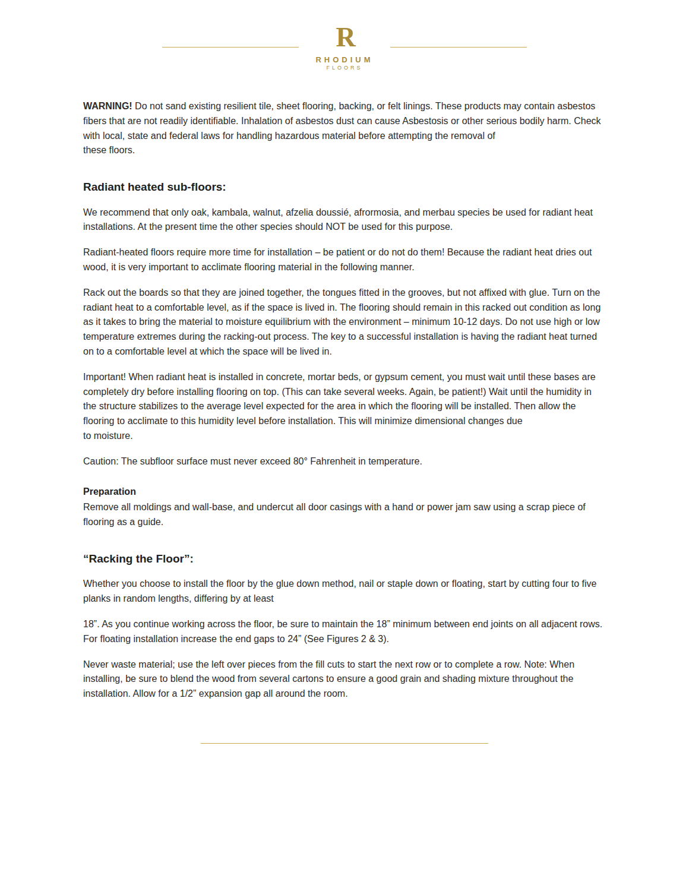R RHODIUM FLOORS
WARNING! Do not sand existing resilient tile, sheet flooring, backing, or felt linings. These products may contain asbestos fibers that are not readily identifiable. Inhalation of asbestos dust can cause Asbestosis or other serious bodily harm. Check with local, state and federal laws for handling hazardous material before attempting the removal of
these floors.
Radiant heated sub-floors:
We recommend that only oak, kambala, walnut, afzelia doussié, afrormosia, and merbau species be used for radiant heat installations. At the present time the other species should NOT be used for this purpose.
Radiant-heated floors require more time for installation – be patient or do not do them! Because the radiant heat dries out wood, it is very important to acclimate flooring material in the following manner.
Rack out the boards so that they are joined together, the tongues fitted in the grooves, but not affixed with glue. Turn on the radiant heat to a comfortable level, as if the space is lived in. The flooring should remain in this racked out condition as long as it takes to bring the material to moisture equilibrium with the environment – minimum 10-12 days. Do not use high or low temperature extremes during the racking-out process. The key to a successful installation is having the radiant heat turned on to a comfortable level at which the space will be lived in.
Important! When radiant heat is installed in concrete, mortar beds, or gypsum cement, you must wait until these bases are completely dry before installing flooring on top. (This can take several weeks. Again, be patient!) Wait until the humidity in the structure stabilizes to the average level expected for the area in which the flooring will be installed. Then allow the flooring to acclimate to this humidity level before installation. This will minimize dimensional changes due
to moisture.
Caution: The subfloor surface must never exceed 80° Fahrenheit in temperature.
Preparation
Remove all moldings and wall-base, and undercut all door casings with a hand or power jam saw using a scrap piece of flooring as a guide.
“Racking the Floor”:
Whether you choose to install the floor by the glue down method, nail or staple down or floating, start by cutting four to five planks in random lengths, differing by at least
18”. As you continue working across the floor, be sure to maintain the 18” minimum between end joints on all adjacent rows. For floating installation increase the end gaps to 24” (See Figures 2 & 3).
Never waste material; use the left over pieces from the fill cuts to start the next row or to complete a row. Note: When installing, be sure to blend the wood from several cartons to ensure a good grain and shading mixture throughout the installation. Allow for a 1/2” expansion gap all around the room.